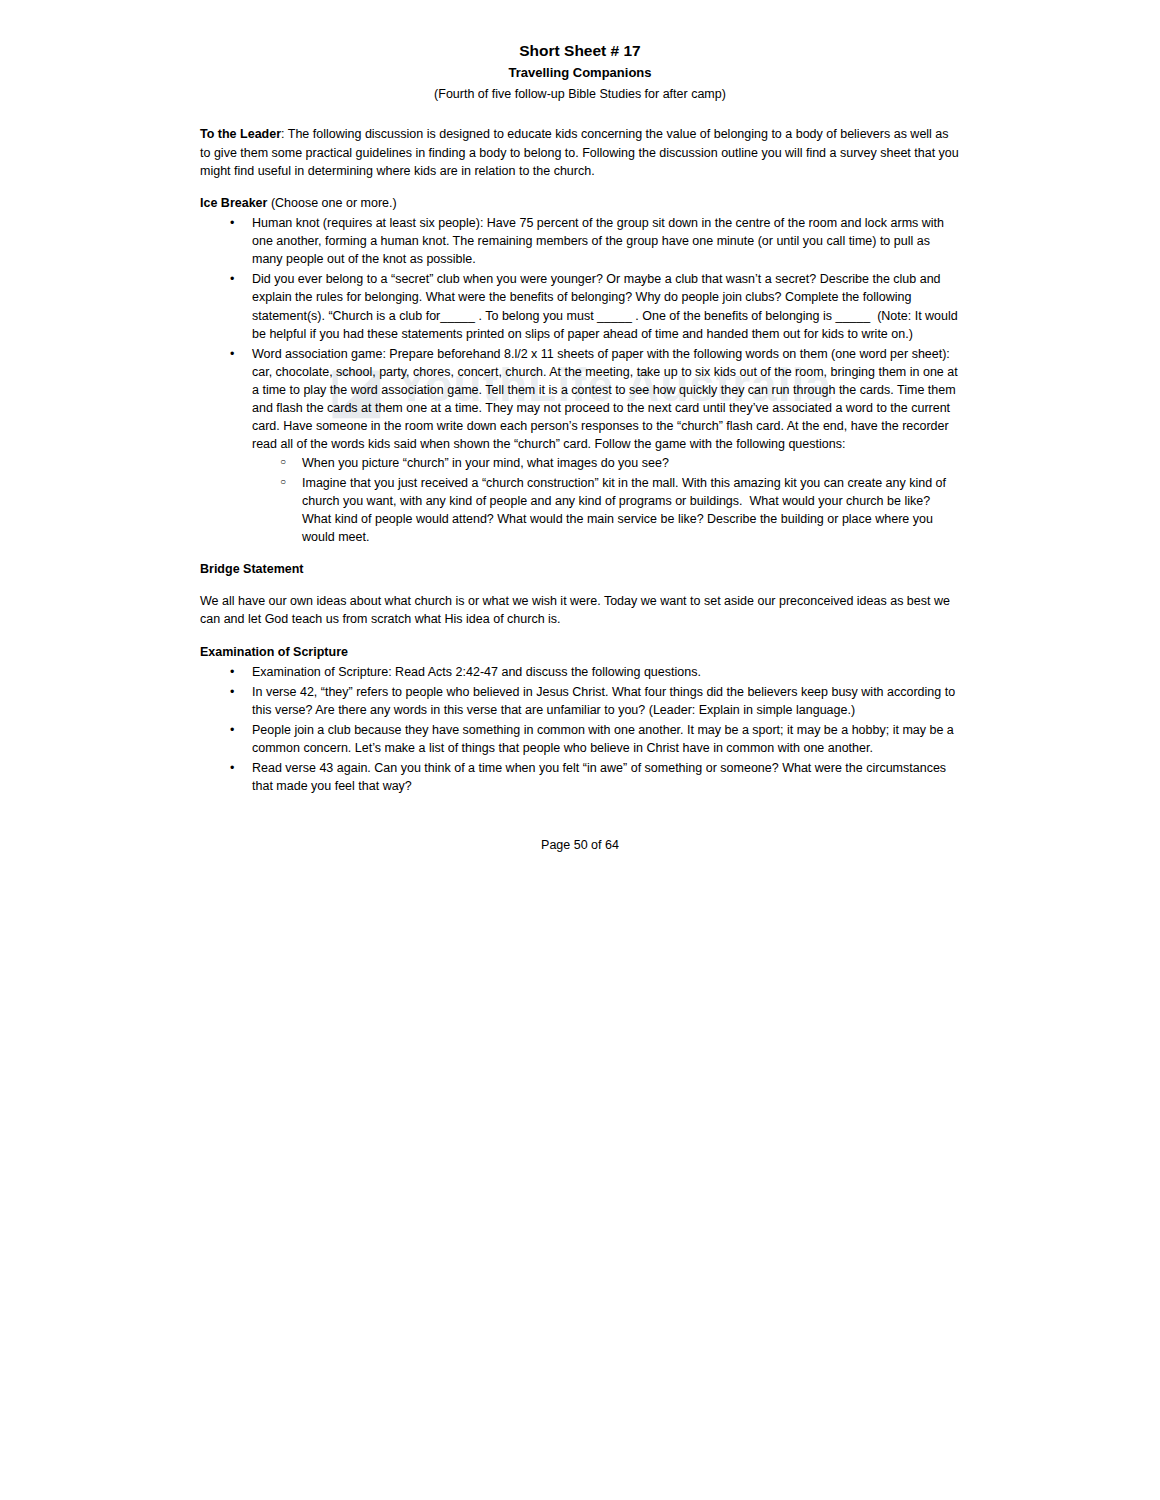◪YouthLife Australia
Short Sheet # 17
Travelling Companions
(Fourth of five follow-up Bible Studies for after camp)
To the Leader: The following discussion is designed to educate kids concerning the value of belonging to a body of believers as well as to give them some practical guidelines in finding a body to belong to. Following the discussion outline you will find a survey sheet that you might find useful in determining where kids are in relation to the church.
Ice Breaker (Choose one or more.)
Human knot (requires at least six people): Have 75 percent of the group sit down in the centre of the room and lock arms with one another, forming a human knot. The remaining members of the group have one minute (or until you call time) to pull as many people out of the knot as possible.
Did you ever belong to a “secret” club when you were younger? Or maybe a club that wasn’t a secret? Describe the club and explain the rules for belonging. What were the benefits of belonging? Why do people join clubs? Complete the following statement(s). “Church is a club for_____ . To belong you must _____ . One of the benefits of belonging is _____ (Note: It would be helpful if you had these statements printed on slips of paper ahead of time and handed them out for kids to write on.)
Word association game: Prepare beforehand 8.l/2 x 11 sheets of paper with the following words on them (one word per sheet): car, chocolate, school, party, chores, concert, church. At the meeting, take up to six kids out of the room, bringing them in one at a time to play the word association game. Tell them it is a contest to see how quickly they can run through the cards. Time them and flash the cards at them one at a time. They may not proceed to the next card until they’ve associated a word to the current card. Have someone in the room write down each person’s responses to the “church” flash card. At the end, have the recorder read all of the words kids said when shown the “church” card. Follow the game with the following questions:
When you picture “church” in your mind, what images do you see?
Imagine that you just received a “church construction” kit in the mall. With this amazing kit you can create any kind of church you want, with any kind of people and any kind of programs or buildings. What would your church be like? What kind of people would attend? What would the main service be like? Describe the building or place where you would meet.
Bridge Statement
We all have our own ideas about what church is or what we wish it were. Today we want to set aside our preconceived ideas as best we can and let God teach us from scratch what His idea of church is.
Examination of Scripture
Examination of Scripture: Read Acts 2:42-47 and discuss the following questions.
In verse 42, “they” refers to people who believed in Jesus Christ. What four things did the believers keep busy with according to this verse? Are there any words in this verse that are unfamiliar to you? (Leader: Explain in simple language.)
People join a club because they have something in common with one another. It may be a sport; it may be a hobby; it may be a common concern. Let’s make a list of things that people who believe in Christ have in common with one another.
Read verse 43 again. Can you think of a time when you felt “in awe” of something or someone? What were the circumstances that made you feel that way?
Page 50 of 64